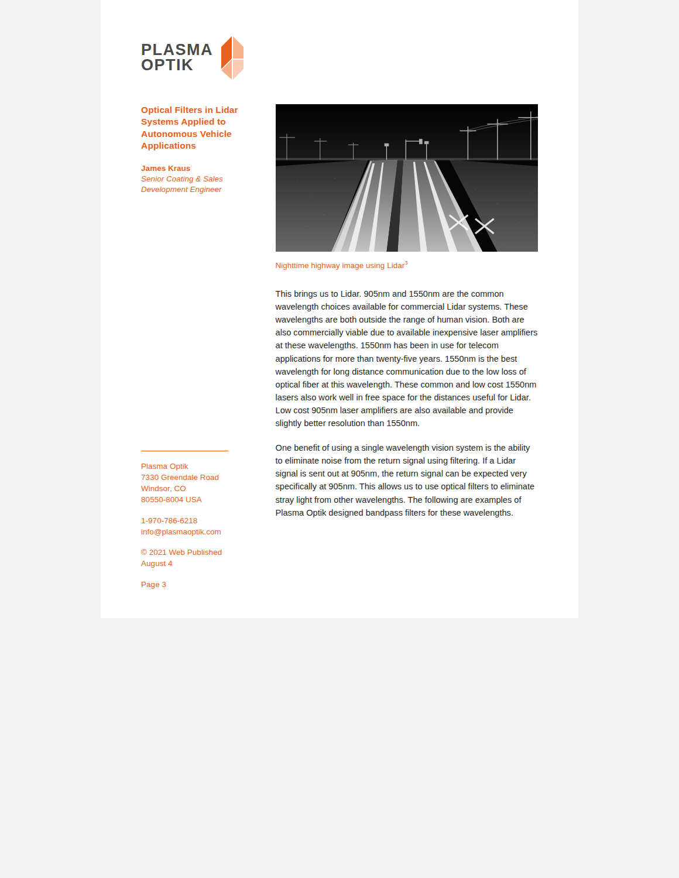PLASMA
OPTIK
Optical Filters in Lidar Systems Applied to Autonomous Vehicle Applications
James Kraus Senior Coating & Sales Development Engineer
Plasma Optik
7330 Greendale Road
Windsor, CO
80550-8004 USA
1-970-786-6218
info@plasmaoptik.com
© 2021 Web Published
August 4
Page 3
Nighttime highway image using Lidar3
This brings us to Lidar. 905nm and 1550nm are the common wavelength choices available for commercial Lidar systems. These wavelengths are both outside the range of human vision. Both are also commercially viable due to available inexpensive laser amplifiers at these wavelengths. 1550nm has been in use for telecom applications for more than twenty-five years. 1550nm is the best wavelength for long distance communication due to the low loss of optical fiber at this wavelength. These common and low cost 1550nm lasers also work well in free space for the distances useful for Lidar. Low cost 905nm laser amplifiers are also available and provide slightly better resolution than 1550nm.
One benefit of using a single wavelength vision system is the ability to eliminate noise from the return signal using filtering. If a Lidar signal is sent out at 905nm, the return signal can be expected very specifically at 905nm. This allows us to use optical filters to eliminate stray light from other wavelengths. The following are examples of Plasma Optik designed bandpass filters for these wavelengths.